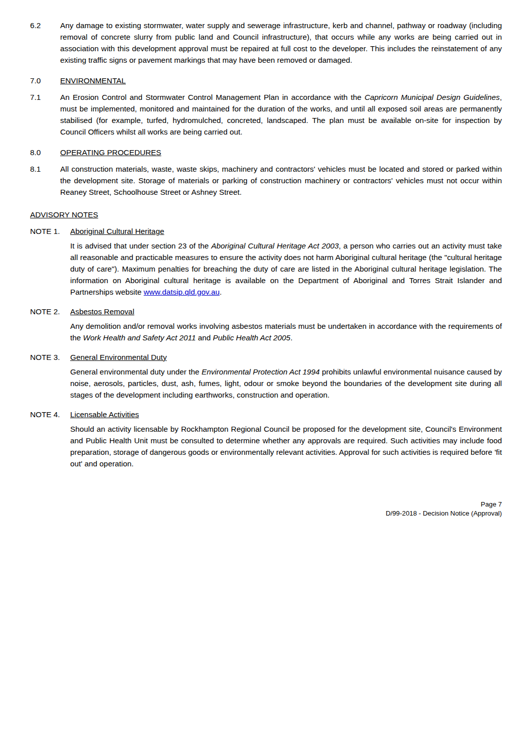6.2
Any damage to existing stormwater, water supply and sewerage infrastructure, kerb and channel, pathway or roadway (including removal of concrete slurry from public land and Council infrastructure), that occurs while any works are being carried out in association with this development approval must be repaired at full cost to the developer. This includes the reinstatement of any existing traffic signs or pavement markings that may have been removed or damaged.
7.0
ENVIRONMENTAL
7.1
An Erosion Control and Stormwater Control Management Plan in accordance with the Capricorn Municipal Design Guidelines, must be implemented, monitored and maintained for the duration of the works, and until all exposed soil areas are permanently stabilised (for example, turfed, hydromulched, concreted, landscaped. The plan must be available on-site for inspection by Council Officers whilst all works are being carried out.
8.0
OPERATING PROCEDURES
8.1
All construction materials, waste, waste skips, machinery and contractors' vehicles must be located and stored or parked within the development site. Storage of materials or parking of construction machinery or contractors' vehicles must not occur within Reaney Street, Schoolhouse Street or Ashney Street.
ADVISORY NOTES
NOTE 1.
Aboriginal Cultural Heritage
It is advised that under section 23 of the Aboriginal Cultural Heritage Act 2003, a person who carries out an activity must take all reasonable and practicable measures to ensure the activity does not harm Aboriginal cultural heritage (the "cultural heritage duty of care"). Maximum penalties for breaching the duty of care are listed in the Aboriginal cultural heritage legislation. The information on Aboriginal cultural heritage is available on the Department of Aboriginal and Torres Strait Islander and Partnerships website www.datsip.qld.gov.au.
NOTE 2.
Asbestos Removal
Any demolition and/or removal works involving asbestos materials must be undertaken in accordance with the requirements of the Work Health and Safety Act 2011 and Public Health Act 2005.
NOTE 3.
General Environmental Duty
General environmental duty under the Environmental Protection Act 1994 prohibits unlawful environmental nuisance caused by noise, aerosols, particles, dust, ash, fumes, light, odour or smoke beyond the boundaries of the development site during all stages of the development including earthworks, construction and operation.
NOTE 4.
Licensable Activities
Should an activity licensable by Rockhampton Regional Council be proposed for the development site, Council's Environment and Public Health Unit must be consulted to determine whether any approvals are required. Such activities may include food preparation, storage of dangerous goods or environmentally relevant activities. Approval for such activities is required before 'fit out' and operation.
Page 7
D/99-2018 - Decision Notice (Approval)